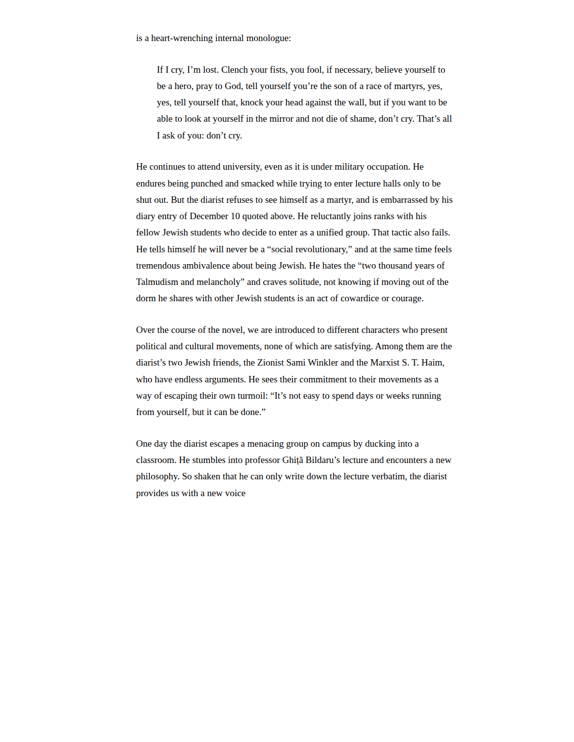is a heart-wrenching internal monologue:
If I cry, I’m lost. Clench your fists, you fool, if necessary, believe yourself to be a hero, pray to God, tell yourself you’re the son of a race of martyrs, yes, yes, tell yourself that, knock your head against the wall, but if you want to be able to look at yourself in the mirror and not die of shame, don’t cry. That’s all I ask of you: don’t cry.
He continues to attend university, even as it is under military occupation. He endures being punched and smacked while trying to enter lecture halls only to be shut out. But the diarist refuses to see himself as a martyr, and is embarrassed by his diary entry of December 10 quoted above. He reluctantly joins ranks with his fellow Jewish students who decide to enter as a unified group. That tactic also fails. He tells himself he will never be a “social revolutionary,” and at the same time feels tremendous ambivalence about being Jewish. He hates the “two thousand years of Talmudism and melancholy” and craves solitude, not knowing if moving out of the dorm he shares with other Jewish students is an act of cowardice or courage.
Over the course of the novel, we are introduced to different characters who present political and cultural movements, none of which are satisfying. Among them are the diarist’s two Jewish friends, the Zionist Sami Winkler and the Marxist S. T. Haim, who have endless arguments. He sees their commitment to their movements as a way of escaping their own turmoil: “It’s not easy to spend days or weeks running from yourself, but it can be done.”
One day the diarist escapes a menacing group on campus by ducking into a classroom. He stumbles into professor Ghiță Bildaru’s lecture and encounters a new philosophy. So shaken that he can only write down the lecture verbatim, the diarist provides us with a new voice